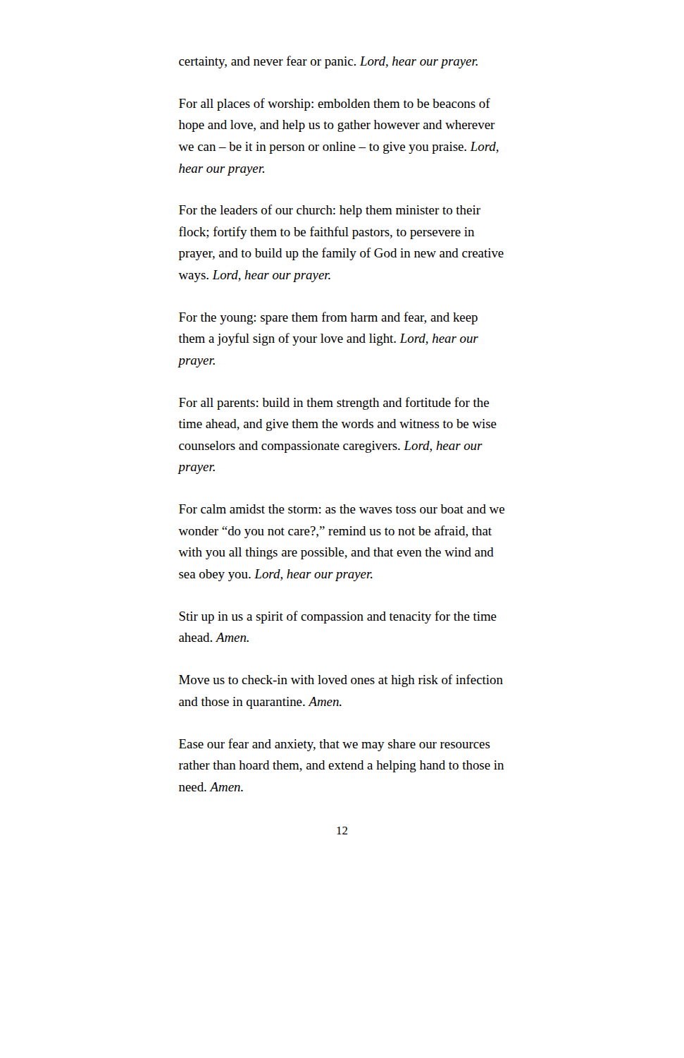certainty, and never fear or panic. Lord, hear our prayer.
For all places of worship: embolden them to be beacons of hope and love, and help us to gather however and wherever we can – be it in person or online – to give you praise. Lord, hear our prayer.
For the leaders of our church: help them minister to their flock; fortify them to be faithful pastors, to persevere in prayer, and to build up the family of God in new and creative ways. Lord, hear our prayer.
For the young: spare them from harm and fear, and keep them a joyful sign of your love and light. Lord, hear our prayer.
For all parents: build in them strength and fortitude for the time ahead, and give them the words and witness to be wise counselors and compassionate caregivers. Lord, hear our prayer.
For calm amidst the storm: as the waves toss our boat and we wonder “do you not care?,” remind us to not be afraid, that with you all things are possible, and that even the wind and sea obey you. Lord, hear our prayer.
Stir up in us a spirit of compassion and tenacity for the time ahead. Amen.
Move us to check-in with loved ones at high risk of infection and those in quarantine. Amen.
Ease our fear and anxiety, that we may share our resources rather than hoard them, and extend a helping hand to those in need. Amen.
12